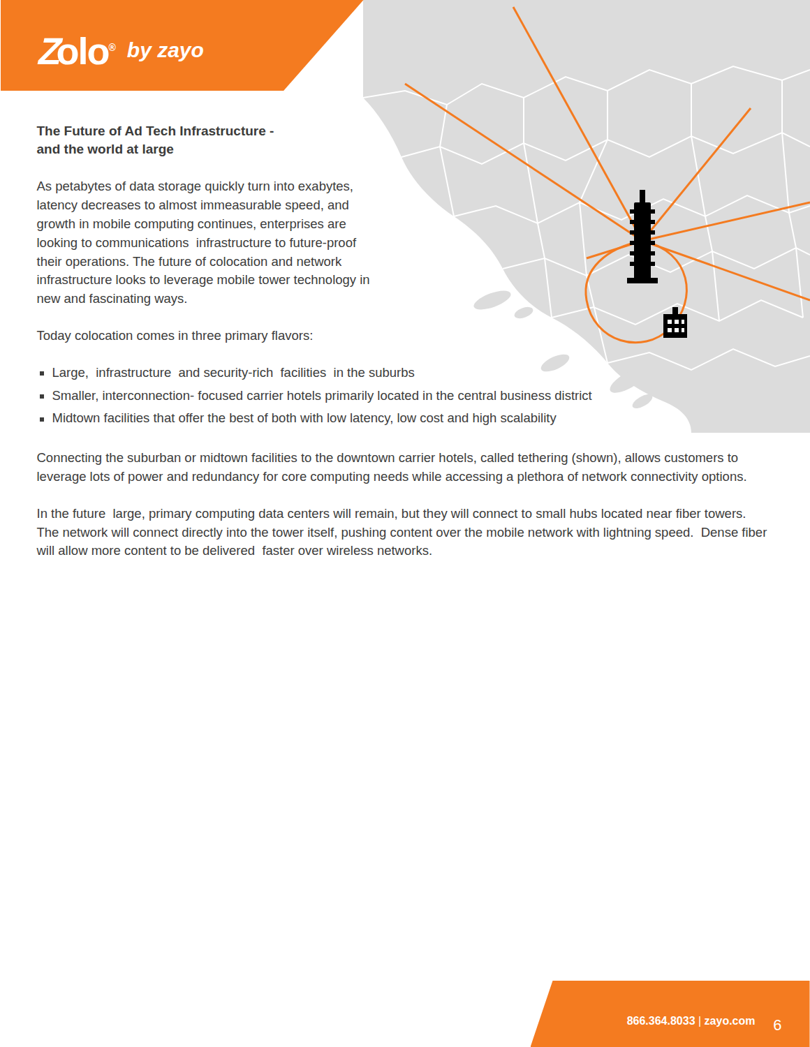Zolo®
by zayo
The Future of Ad Tech Infrastructure -
and the world at large
As petabytes of data storage quickly turn into exabytes, latency decreases to almost immeasurable speed, and growth in mobile computing continues, enterprises are looking to communications infrastructure to future-proof their operations. The future of colocation and network infrastructure looks to leverage mobile tower technology in new and fascinating ways.
Today colocation comes in three primary flavors:
Large, infrastructure and security-rich facilities in the suburbs
Smaller, interconnection- focused carrier hotels primarily located in the central business district
Midtown facilities that offer the best of both with low latency, low cost and high scalability
Connecting the suburban or midtown facilities to the downtown carrier hotels, called tethering (shown), allows customers to leverage lots of power and redundancy for core computing needs while accessing a plethora of network connectivity options.
In the future large, primary computing data centers will remain, but they will connect to small hubs located near fiber towers. The network will connect directly into the tower itself, pushing content over the mobile network with lightning speed. Dense fiber will allow more content to be delivered faster over wireless networks.
866.364.8033 | zayo.com
6